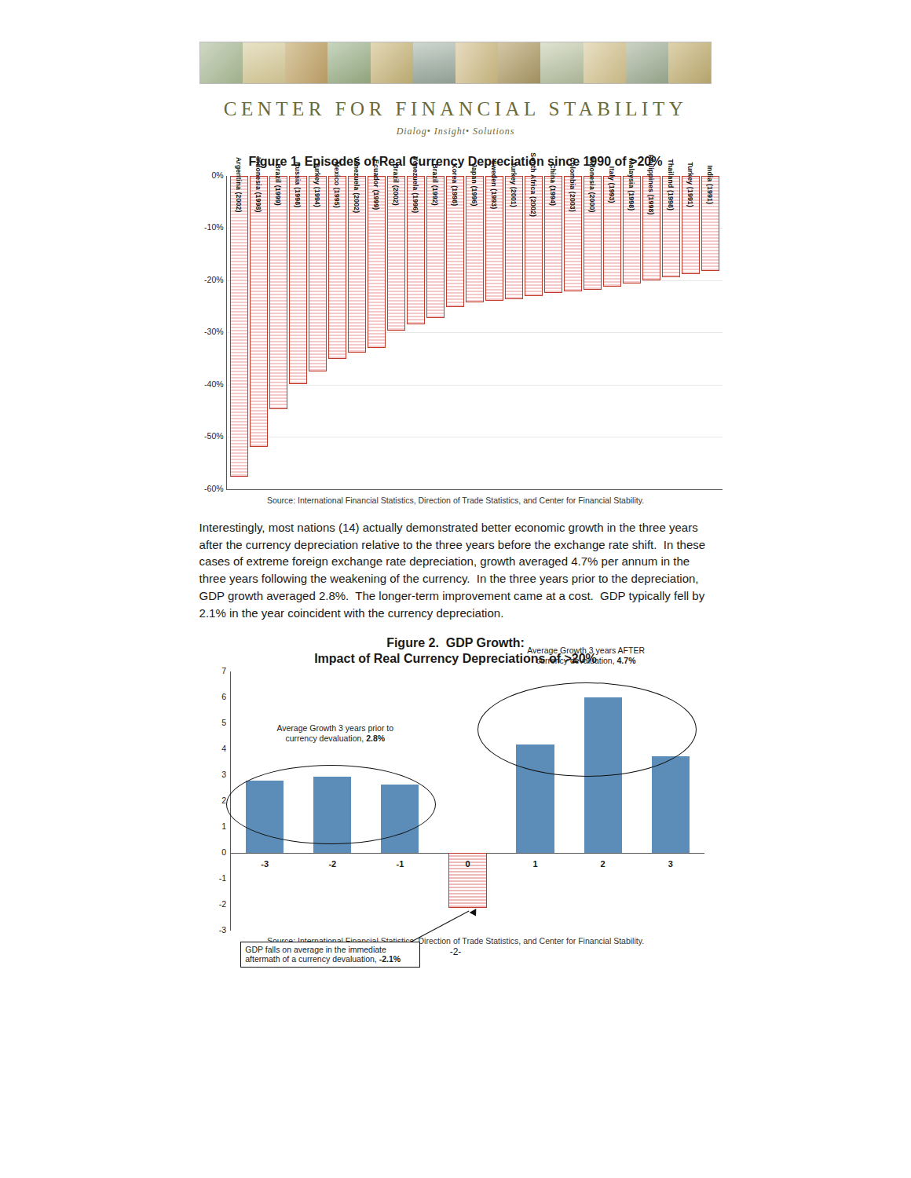CENTER FOR FINANCIAL STABILITY
Dialog• Insight• Solutions
Figure 1. Episodes of Real Currency Depreciation since 1990 of >20%
0%
-10%
-20%
-30%
-40%
-50%
-60%
Argentina (2002)
Indonesia (1998)
Brazil (1999)
Russia (1998)
Turkey (1994)
Mexico (1995)
Venezuela (2002)
Ecuador (1999)
Brazil (2002)
Venezuela (1996)
Brazil (1992)
Korea (1998)
Japan (1996)
Sweden (1993)
Turkey (2001)
South Africa (2002)
China (1994)
Colombia (2003)
Indonesia (2000)
Italy (1993)
Malaysia (1998)
Philippines (1998)
Thailand (1998)
Turkey (1991)
India (1991)
Source: International Financial Statistics, Direction of Trade Statistics, and Center for Financial Stability.
Interestingly, most nations (14) actually demonstrated better economic growth in the three years after the currency depreciation relative to the three years before the exchange rate shift. In these cases of extreme foreign exchange rate depreciation, growth averaged 4.7% per annum in the three years following the weakening of the currency. In the three years prior to the depreciation, GDP growth averaged 2.8%. The longer-term improvement came at a cost. GDP typically fell by 2.1% in the year coincident with the currency depreciation.
Figure 2. GDP Growth:
Impact of Real Currency Depreciations of >20%
7
6
5
4
3
2
1
0
-1
-2
-3
-3
-2
-1
0
1
2
3
Average Growth 3 years prior to
currency devaluation, 2.8%
Average Growth 3 years AFTER
currency devaluation, 4.7%
GDP falls on average in the immediate
aftermath of a currency devaluation, -2.1%
Source: International Financial Statistics, Direction of Trade Statistics, and Center for Financial Stability.
-2-